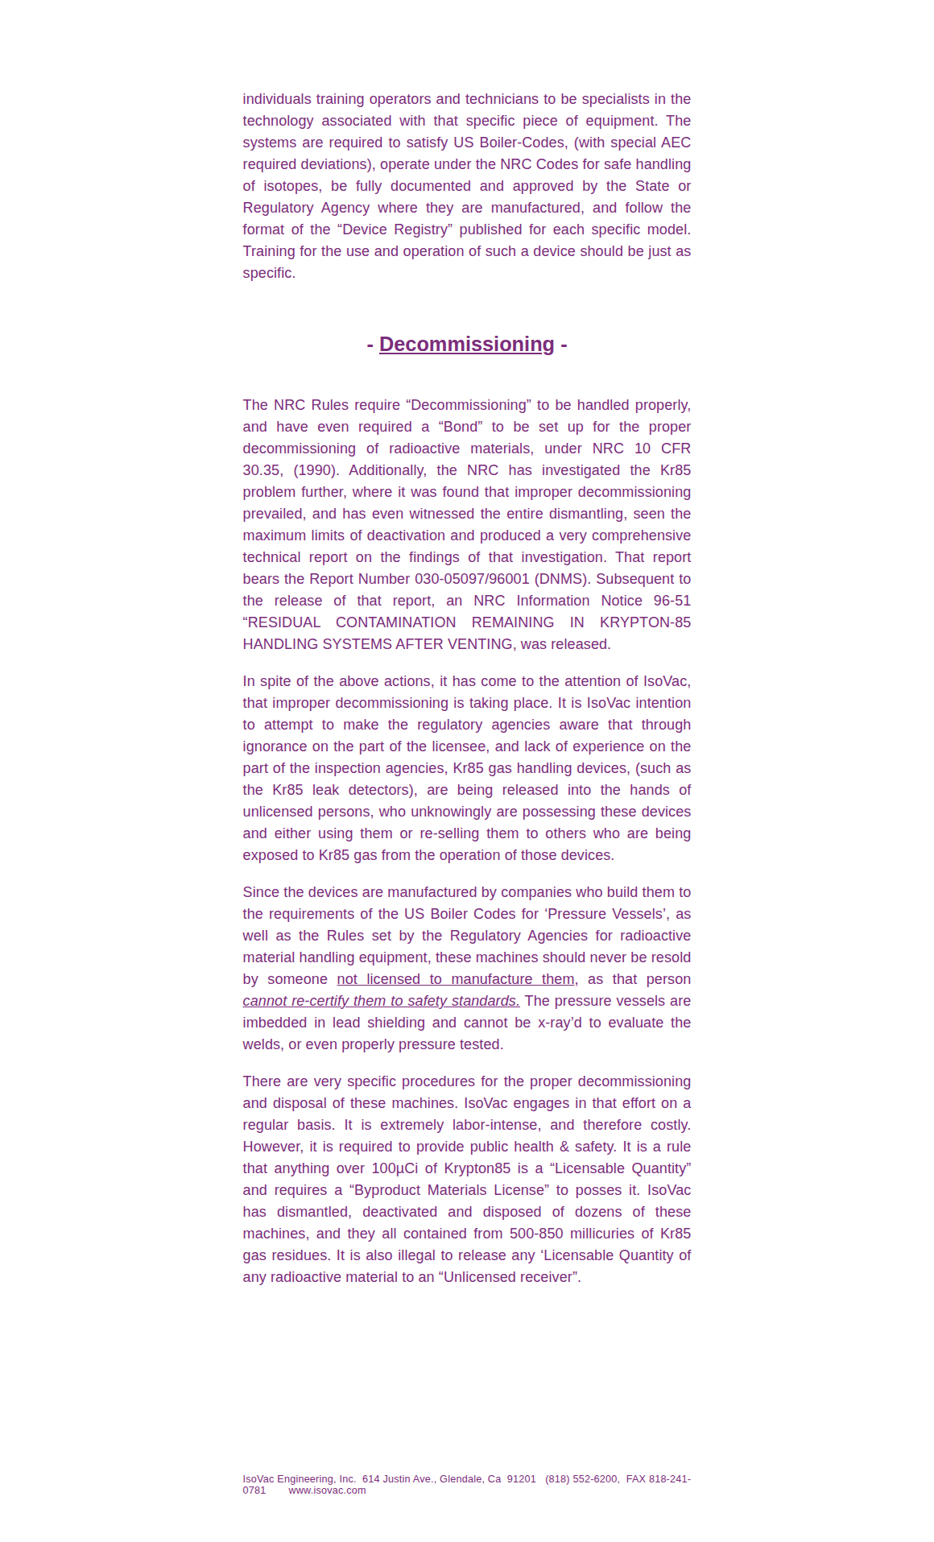individuals training operators and technicians to be specialists in the technology associated with that specific piece of equipment. The systems are required to satisfy US Boiler-Codes, (with special AEC required deviations), operate under the NRC Codes for safe handling of isotopes, be fully documented and approved by the State or Regulatory Agency where they are manufactured, and follow the format of the “Device Registry” published for each specific model. Training for the use and operation of such a device should be just as specific.
- Decommissioning -
The NRC Rules require “Decommissioning” to be handled properly, and have even required a “Bond” to be set up for the proper decommissioning of radioactive materials, under NRC 10 CFR 30.35, (1990). Additionally, the NRC has investigated the Kr85 problem further, where it was found that improper decommissioning prevailed, and has even witnessed the entire dismantling, seen the maximum limits of deactivation and produced a very comprehensive technical report on the findings of that investigation. That report bears the Report Number 030-05097/96001 (DNMS). Subsequent to the release of that report, an NRC Information Notice 96-51 “RESIDUAL CONTAMINATION REMAINING IN KRYPTON-85 HANDLING SYSTEMS AFTER VENTING, was released.
In spite of the above actions, it has come to the attention of IsoVac, that improper decommissioning is taking place. It is IsoVac intention to attempt to make the regulatory agencies aware that through ignorance on the part of the licensee, and lack of experience on the part of the inspection agencies, Kr85 gas handling devices, (such as the Kr85 leak detectors), are being released into the hands of unlicensed persons, who unknowingly are possessing these devices and either using them or re-selling them to others who are being exposed to Kr85 gas from the operation of those devices.
Since the devices are manufactured by companies who build them to the requirements of the US Boiler Codes for ‘Pressure Vessels’, as well as the Rules set by the Regulatory Agencies for radioactive material handling equipment, these machines should never be resold by someone not licensed to manufacture them, as that person cannot re-certify them to safety standards. The pressure vessels are imbedded in lead shielding and cannot be x-ray’d to evaluate the welds, or even properly pressure tested.
There are very specific procedures for the proper decommissioning and disposal of these machines. IsoVac engages in that effort on a regular basis. It is extremely labor-intense, and therefore costly. However, it is required to provide public health & safety. It is a rule that anything over 100µCi of Krypton85 is a “Licensable Quantity” and requires a “Byproduct Materials License” to posses it. IsoVac has dismantled, deactivated and disposed of dozens of these machines, and they all contained from 500-850 millicuries of Kr85 gas residues. It is also illegal to release any ‘Licensable Quantity of any radioactive material to an “Unlicensed receiver”.
IsoVac Engineering, Inc. 614 Justin Ave., Glendale, Ca 91201 (818) 552-6200, FAX 818-241-0781 www.isovac.com